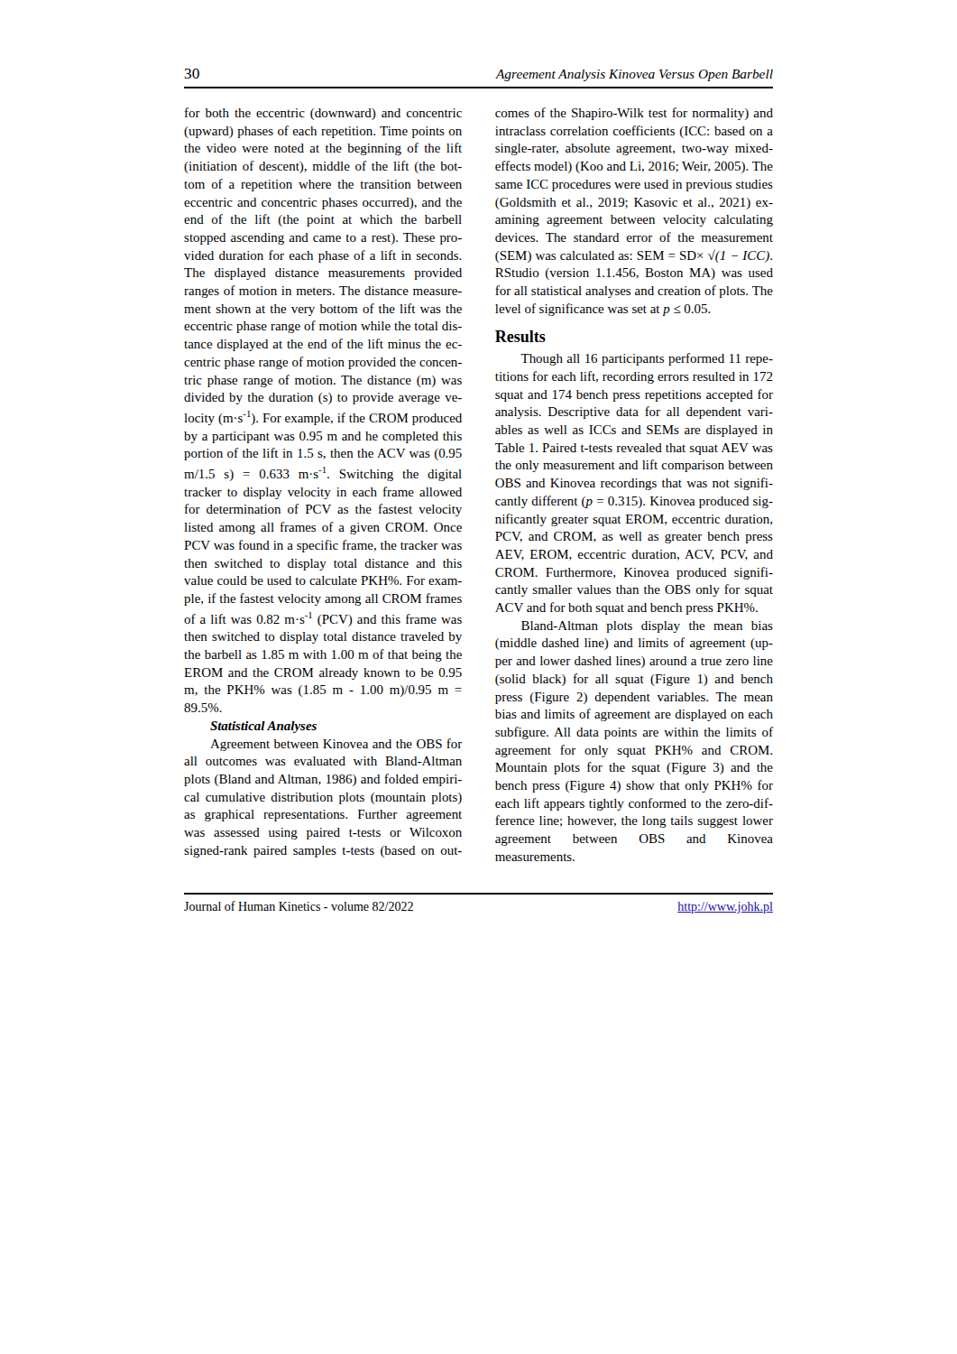30 Agreement Analysis Kinovea Versus Open Barbell
for both the eccentric (downward) and concentric (upward) phases of each repetition. Time points on the video were noted at the beginning of the lift (initiation of descent), middle of the lift (the bottom of a repetition where the transition between eccentric and concentric phases occurred), and the end of the lift (the point at which the barbell stopped ascending and came to a rest). These provided duration for each phase of a lift in seconds. The displayed distance measurements provided ranges of motion in meters. The distance measurement shown at the very bottom of the lift was the eccentric phase range of motion while the total distance displayed at the end of the lift minus the eccentric phase range of motion provided the concentric phase range of motion. The distance (m) was divided by the duration (s) to provide average velocity (m·s-1). For example, if the CROM produced by a participant was 0.95 m and he completed this portion of the lift in 1.5 s, then the ACV was (0.95 m/1.5 s) = 0.633 m·s-1. Switching the digital tracker to display velocity in each frame allowed for determination of PCV as the fastest velocity listed among all frames of a given CROM. Once PCV was found in a specific frame, the tracker was then switched to display total distance and this value could be used to calculate PKH%. For example, if the fastest velocity among all CROM frames of a lift was 0.82 m·s-1 (PCV) and this frame was then switched to display total distance traveled by the barbell as 1.85 m with 1.00 m of that being the EROM and the CROM already known to be 0.95 m, the PKH% was (1.85 m - 1.00 m)/0.95 m = 89.5%.
Statistical Analyses
Agreement between Kinovea and the OBS for all outcomes was evaluated with Bland-Altman plots (Bland and Altman, 1986) and folded empirical cumulative distribution plots (mountain plots) as graphical representations. Further agreement was assessed using paired t-tests or Wilcoxon signed-rank paired samples t-tests (based on outcomes of the Shapiro-Wilk test for normality) and intraclass correlation coefficients (ICC: based on a single-rater, absolute agreement, two-way mixed-effects model) (Koo and Li, 2016; Weir, 2005). The same ICC procedures were used in previous studies (Goldsmith et al., 2019; Kasovic et al., 2021) examining agreement between velocity calculating devices. The standard error of the measurement (SEM) was calculated as: SEM = SD× √(1 − ICC). RStudio (version 1.1.456, Boston MA) was used for all statistical analyses and creation of plots. The level of significance was set at p ≤ 0.05.
Results
Though all 16 participants performed 11 repetitions for each lift, recording errors resulted in 172 squat and 174 bench press repetitions accepted for analysis. Descriptive data for all dependent variables as well as ICCs and SEMs are displayed in Table 1. Paired t-tests revealed that squat AEV was the only measurement and lift comparison between OBS and Kinovea recordings that was not significantly different (p = 0.315). Kinovea produced significantly greater squat EROM, eccentric duration, PCV, and CROM, as well as greater bench press AEV, EROM, eccentric duration, ACV, PCV, and CROM. Furthermore, Kinovea produced significantly smaller values than the OBS only for squat ACV and for both squat and bench press PKH%.
Bland-Altman plots display the mean bias (middle dashed line) and limits of agreement (upper and lower dashed lines) around a true zero line (solid black) for all squat (Figure 1) and bench press (Figure 2) dependent variables. The mean bias and limits of agreement are displayed on each subfigure. All data points are within the limits of agreement for only squat PKH% and CROM. Mountain plots for the squat (Figure 3) and the bench press (Figure 4) show that only PKH% for each lift appears tightly conformed to the zero-difference line; however, the long tails suggest lower agreement between OBS and Kinovea measurements.
Journal of Human Kinetics - volume 82/2022 http://www.johk.pl